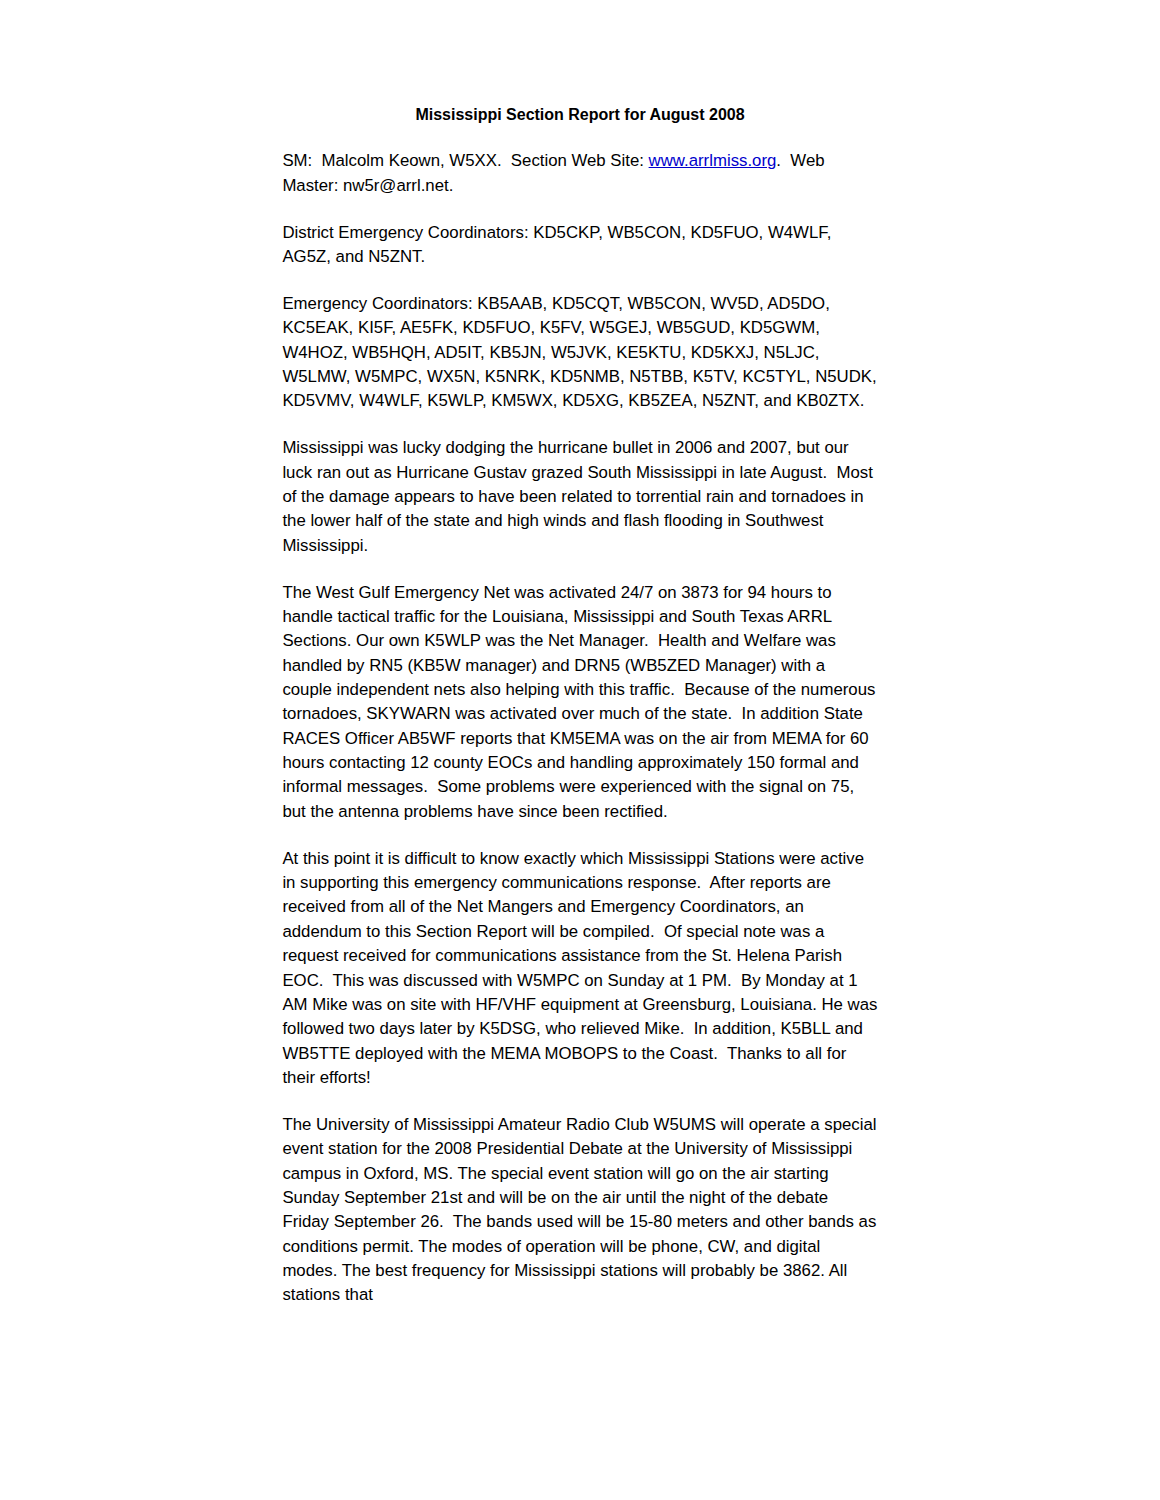Mississippi Section Report for August 2008
SM: Malcolm Keown, W5XX. Section Web Site: www.arrlmiss.org. Web Master: nw5r@arrl.net.
District Emergency Coordinators: KD5CKP, WB5CON, KD5FUO, W4WLF, AG5Z, and N5ZNT.
Emergency Coordinators: KB5AAB, KD5CQT, WB5CON, WV5D, AD5DO, KC5EAK, KI5F, AE5FK, KD5FUO, K5FV, W5GEJ, WB5GUD, KD5GWM, W4HOZ, WB5HQH, AD5IT, KB5JN, W5JVK, KE5KTU, KD5KXJ, N5LJC, W5LMW, W5MPC, WX5N, K5NRK, KD5NMB, N5TBB, K5TV, KC5TYL, N5UDK, KD5VMV, W4WLF, K5WLP, KM5WX, KD5XG, KB5ZEA, N5ZNT, and KB0ZTX.
Mississippi was lucky dodging the hurricane bullet in 2006 and 2007, but our luck ran out as Hurricane Gustav grazed South Mississippi in late August. Most of the damage appears to have been related to torrential rain and tornadoes in the lower half of the state and high winds and flash flooding in Southwest Mississippi.
The West Gulf Emergency Net was activated 24/7 on 3873 for 94 hours to handle tactical traffic for the Louisiana, Mississippi and South Texas ARRL Sections. Our own K5WLP was the Net Manager. Health and Welfare was handled by RN5 (KB5W manager) and DRN5 (WB5ZED Manager) with a couple independent nets also helping with this traffic. Because of the numerous tornadoes, SKYWARN was activated over much of the state. In addition State RACES Officer AB5WF reports that KM5EMA was on the air from MEMA for 60 hours contacting 12 county EOCs and handling approximately 150 formal and informal messages. Some problems were experienced with the signal on 75, but the antenna problems have since been rectified.
At this point it is difficult to know exactly which Mississippi Stations were active in supporting this emergency communications response. After reports are received from all of the Net Mangers and Emergency Coordinators, an addendum to this Section Report will be compiled. Of special note was a request received for communications assistance from the St. Helena Parish EOC. This was discussed with W5MPC on Sunday at 1 PM. By Monday at 1 AM Mike was on site with HF/VHF equipment at Greensburg, Louisiana. He was followed two days later by K5DSG, who relieved Mike. In addition, K5BLL and WB5TTE deployed with the MEMA MOBOPS to the Coast. Thanks to all for their efforts!
The University of Mississippi Amateur Radio Club W5UMS will operate a special event station for the 2008 Presidential Debate at the University of Mississippi campus in Oxford, MS. The special event station will go on the air starting Sunday September 21st and will be on the air until the night of the debate Friday September 26. The bands used will be 15-80 meters and other bands as conditions permit. The modes of operation will be phone, CW, and digital modes. The best frequency for Mississippi stations will probably be 3862. All stations that